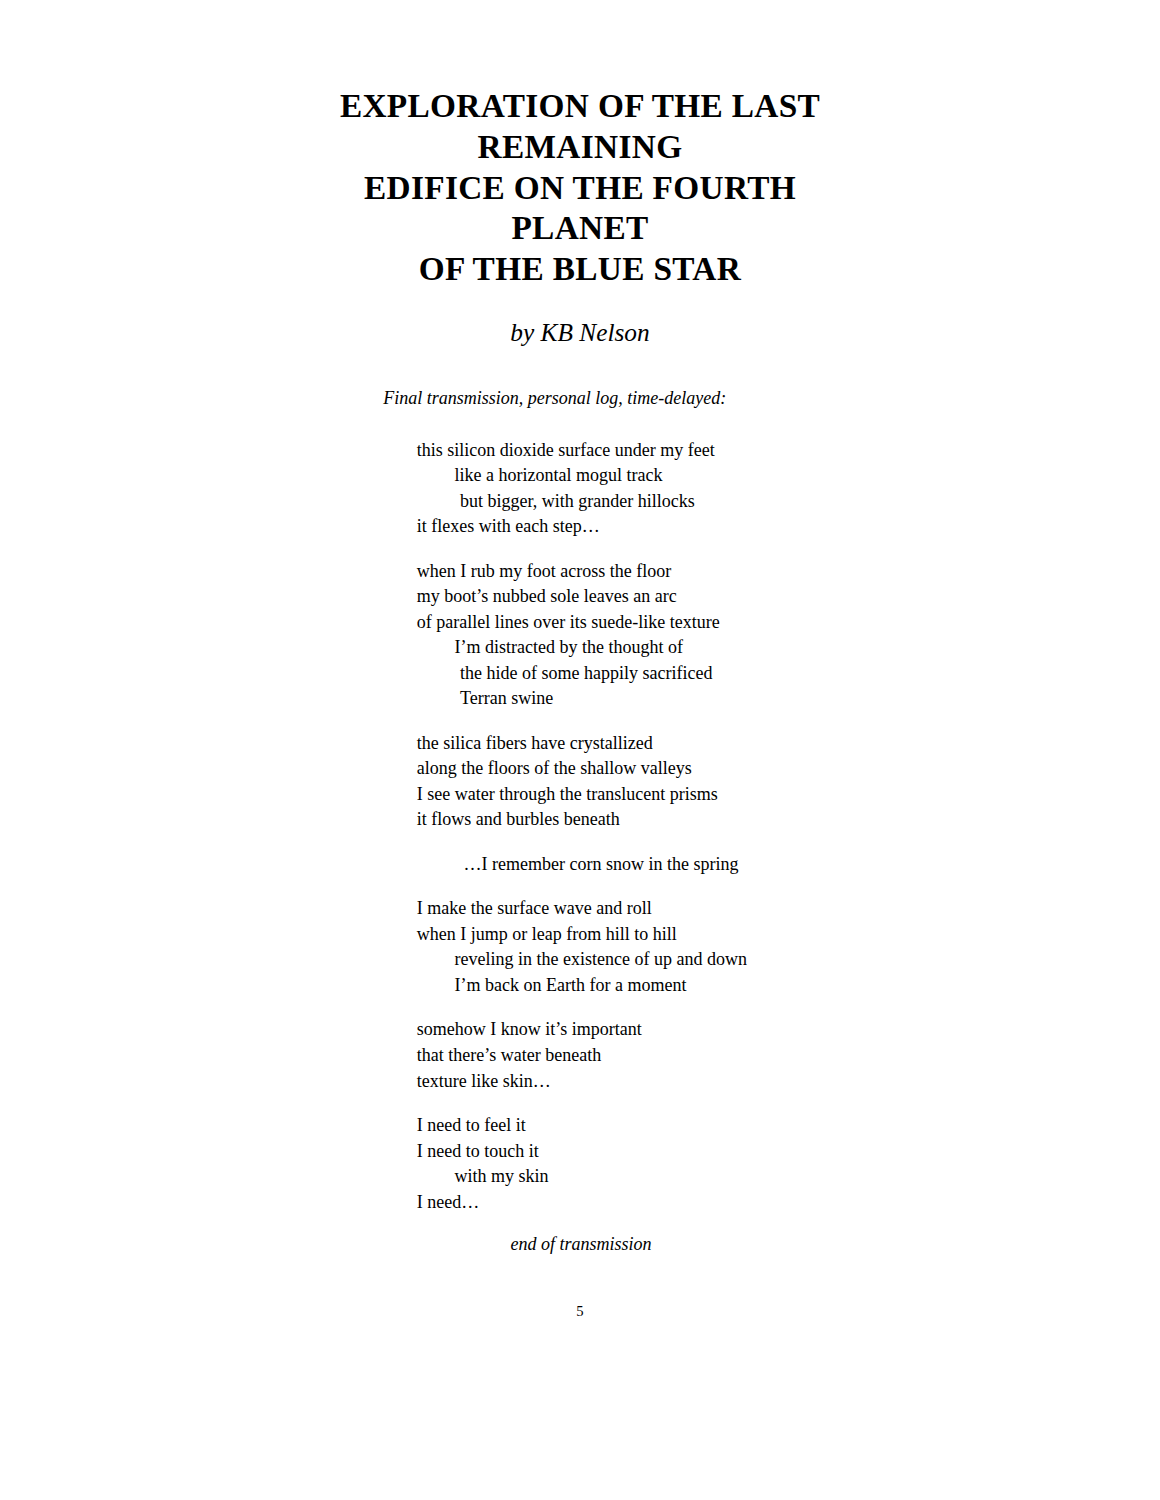Exploration of the Last Remaining
Edifice on the Fourth Planet
of the Blue Star
by KB Nelson
Final transmission, personal log, time-delayed:
this silicon dioxide surface under my feet
like a horizontal mogul track
but bigger, with grander hillocks
it flexes with each step…
when I rub my foot across the floor
my boot’s nubbed sole leaves an arc
of parallel lines over its suede-like texture
I’m distracted by the thought of
the hide of some happily sacrificed
Terran swine
the silica fibers have crystallized
along the floors of the shallow valleys
I see water through the translucent prisms
it flows and burbles beneath
…I remember corn snow in the spring
I make the surface wave and roll
when I jump or leap from hill to hill
reveling in the existence of up and down
I’m back on Earth for a moment
somehow I know it’s important
that there’s water beneath
texture like skin…
I need to feel it
I need to touch it
with my skin
I need…
end of transmission
5